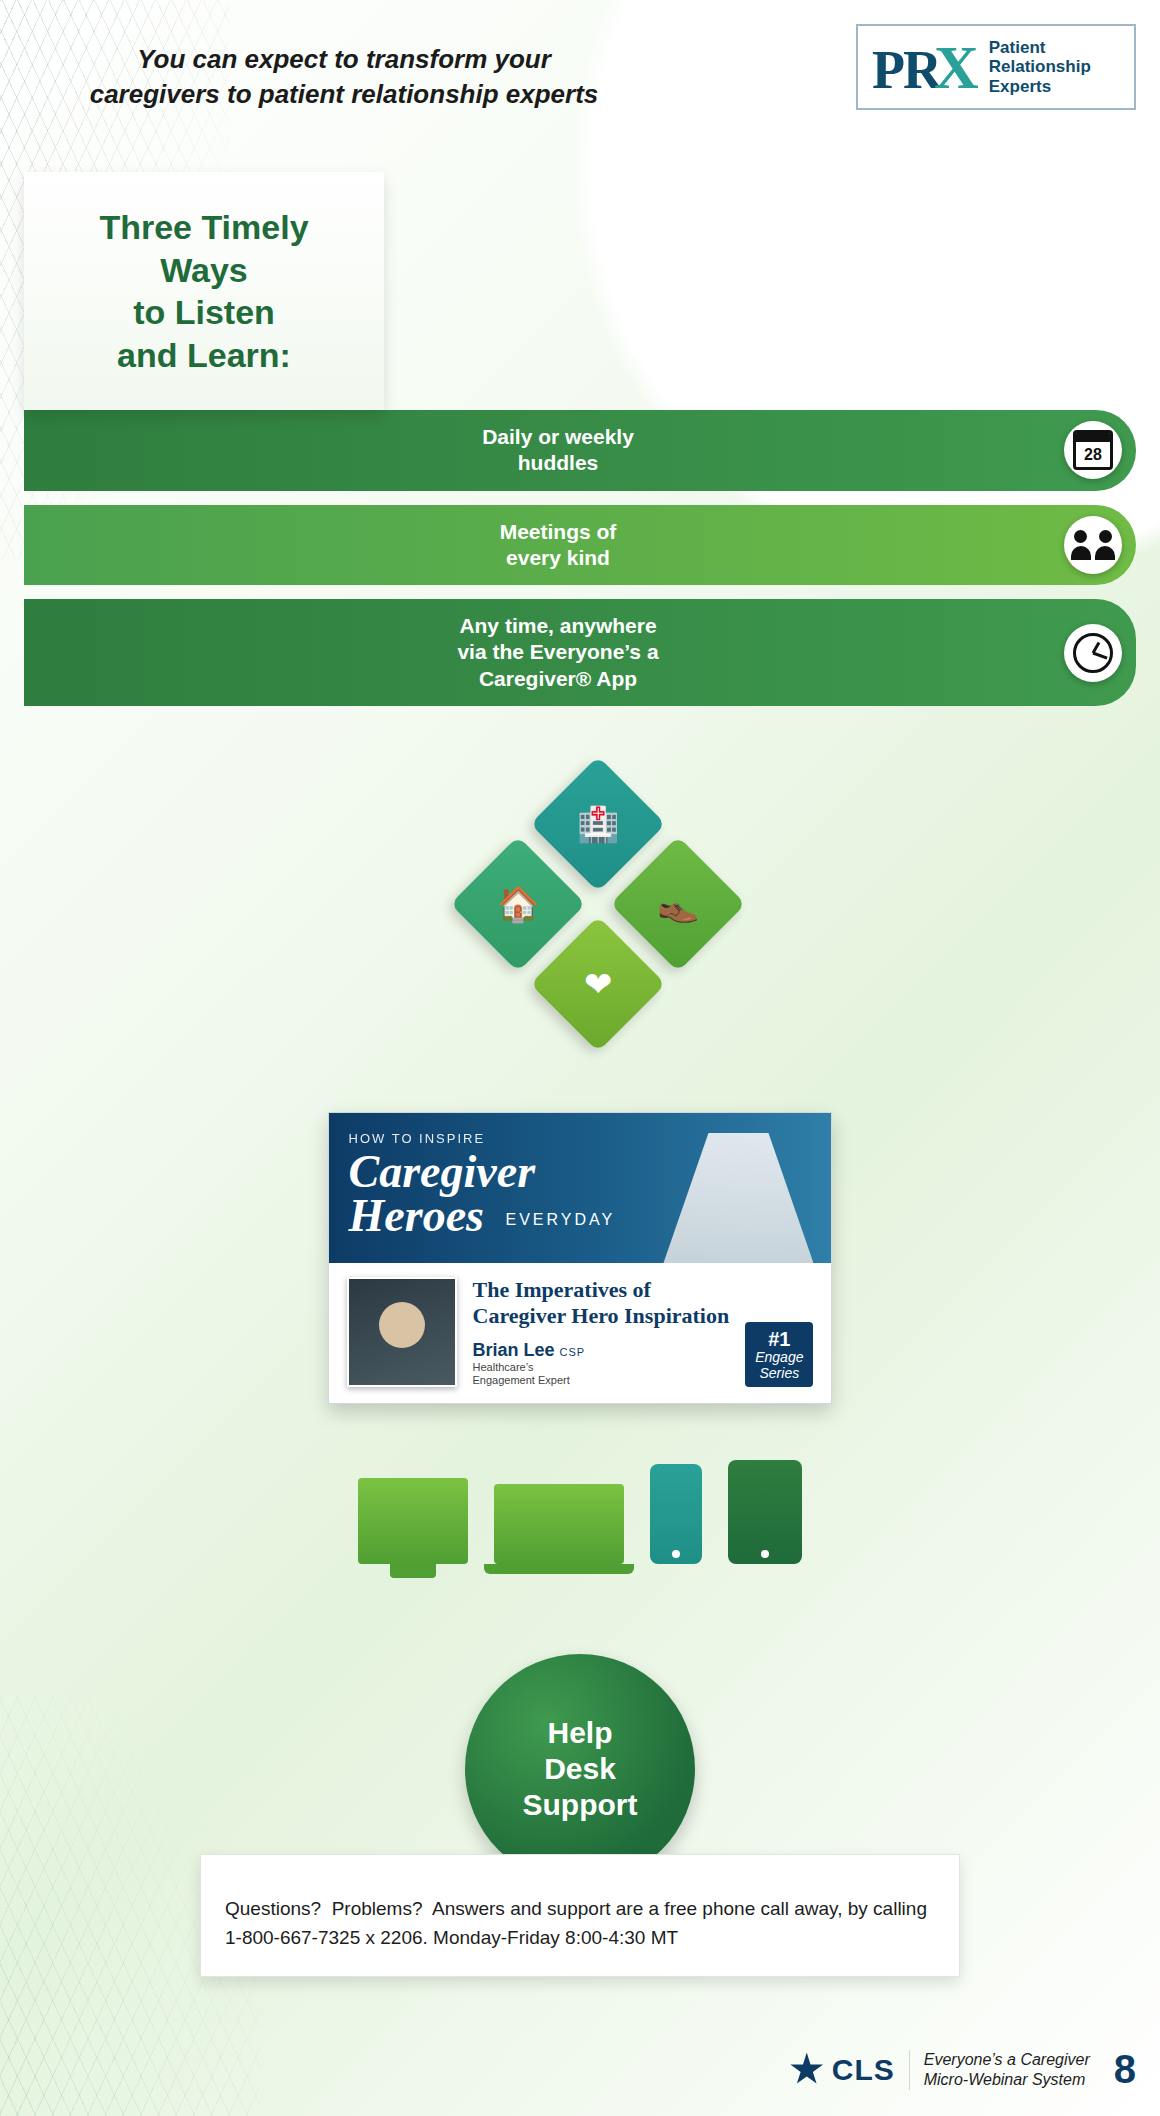You can expect to transform your
caregivers to patient relationship experts
PRX
Patient Relationship Experts
Three Timely
Ways
to Listen
and Learn:
Daily or weekly
huddles
28
Meetings of
every kind
Any time, anywhere
via the Everyone’s a
Caregiver® App
🏥
🏠
👞
❤
How to Inspire
Caregiver
Heroes EVERYDAY
The Imperatives of
Caregiver Hero Inspiration
Brian Lee CSP
Healthcare’s
Engagement Expert
#1
Engage
Series
Help
Desk
Support
Questions? Problems? Answers and support are a free phone call away, by calling 1-800-667-7325 x 2206. Monday-Friday 8:00-4:30 MT
CLS
Everyone’s a Caregiver
Micro-Webinar System
8